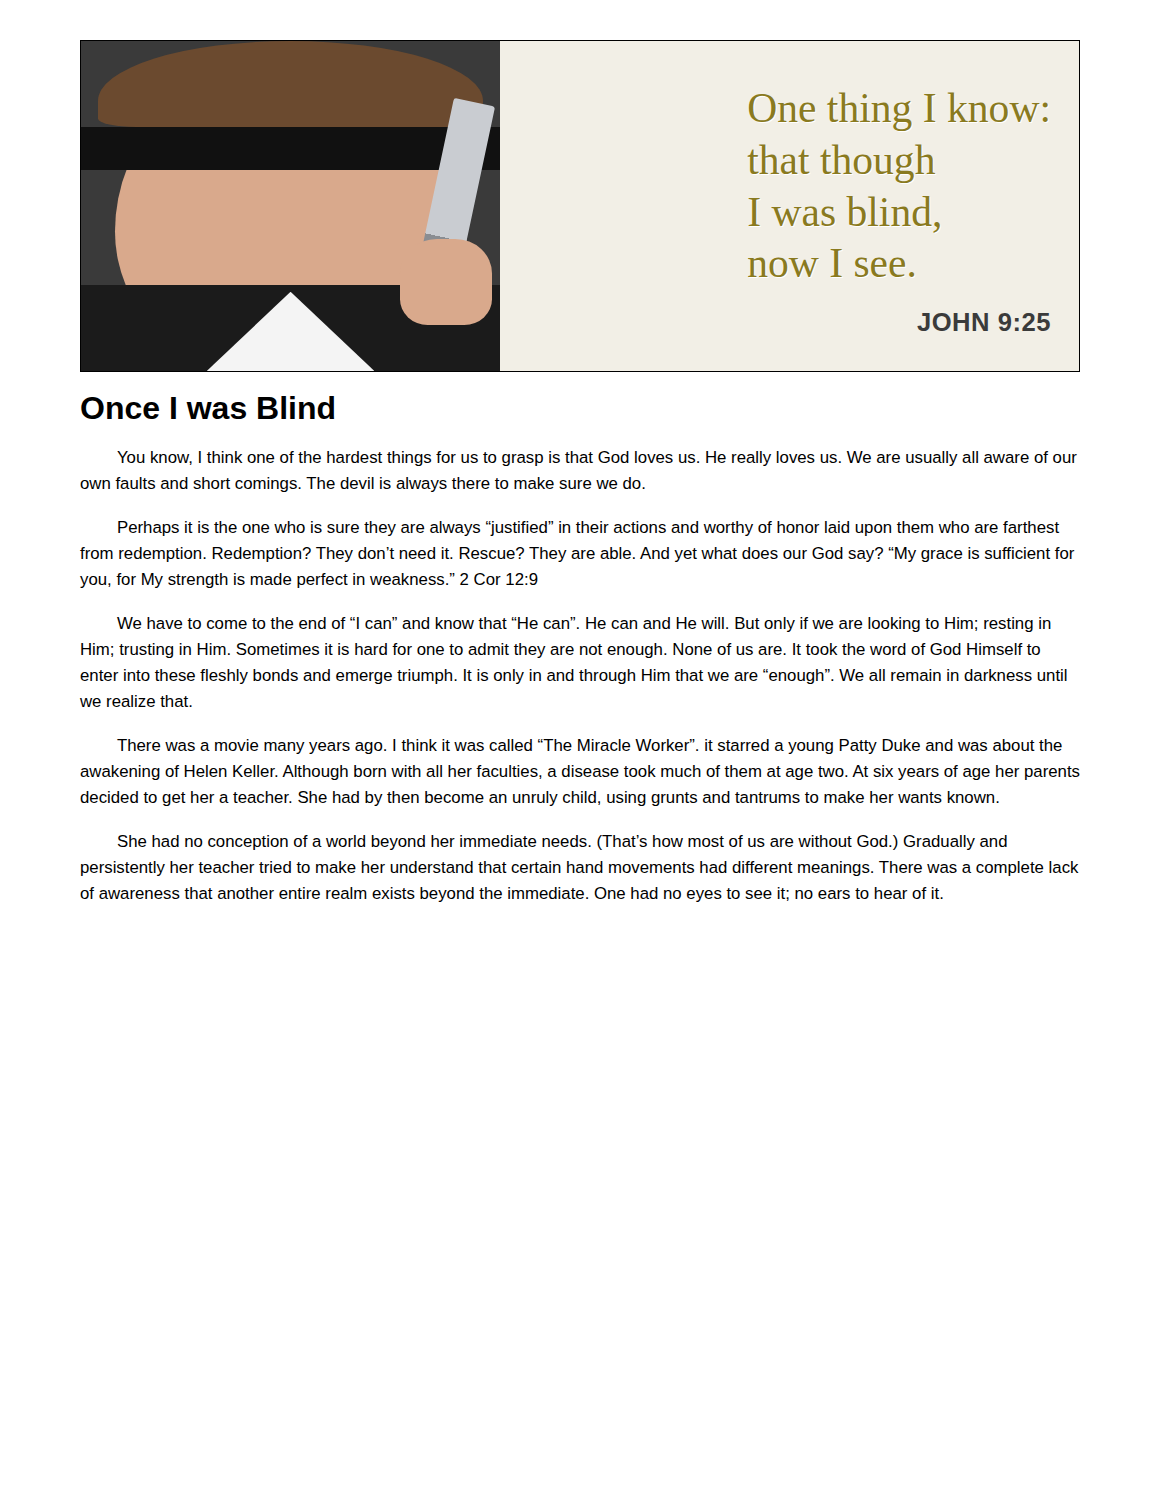One thing I know: that though I was blind, now I see.
JOHN 9:25
Once I was Blind
You know, I think one of the hardest things for us to grasp is that God loves us. He really loves us. We are usually all aware of our own faults and short comings. The devil is always there to make sure we do.
Perhaps it is the one who is sure they are always “justified” in their actions and worthy of honor laid upon them who are farthest from redemption. Redemption? They don’t need it. Rescue? They are able. And yet what does our God say? “My grace is sufficient for you, for My strength is made perfect in weakness.” 2 Cor 12:9
We have to come to the end of “I can” and know that “He can”. He can and He will. But only if we are looking to Him; resting in Him; trusting in Him. Sometimes it is hard for one to admit they are not enough. None of us are. It took the word of God Himself to enter into these fleshly bonds and emerge triumph. It is only in and through Him that we are “enough”. We all remain in darkness until we realize that.
There was a movie many years ago. I think it was called “The Miracle Worker”. it starred a young Patty Duke and was about the awakening of Helen Keller. Although born with all her faculties, a disease took much of them at age two. At six years of age her parents decided to get her a teacher. She had by then become an unruly child, using grunts and tantrums to make her wants known.
She had no conception of a world beyond her immediate needs. (That’s how most of us are without God.) Gradually and persistently her teacher tried to make her understand that certain hand movements had different meanings. There was a complete lack of awareness that another entire realm exists beyond the immediate. One had no eyes to see it; no ears to hear of it.